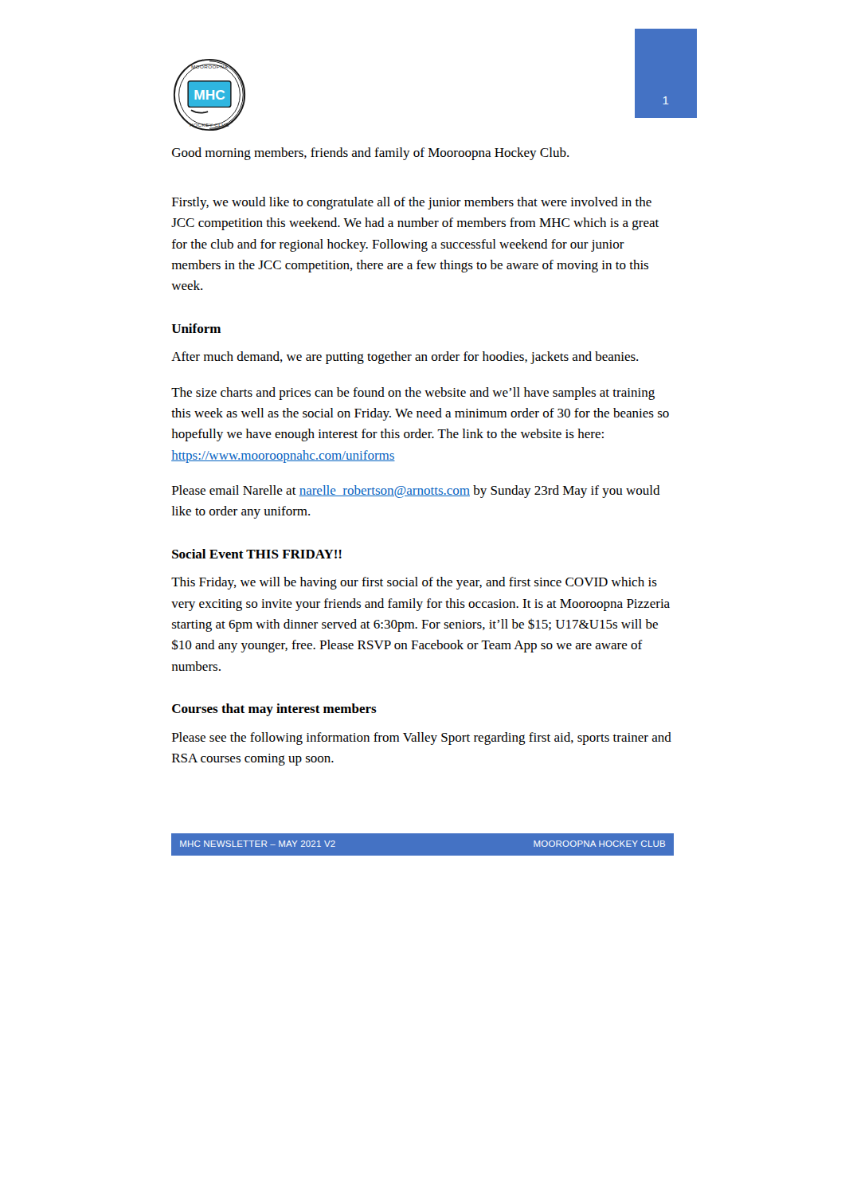1
MOOROOPNA HOCKEY CLUB MHC
Good morning members, friends and family of Mooroopna Hockey Club.
Firstly, we would like to congratulate all of the junior members that were involved in the JCC competition this weekend. We had a number of members from MHC which is a great for the club and for regional hockey. Following a successful weekend for our junior members in the JCC competition, there are a few things to be aware of moving in to this week.
Uniform
After much demand, we are putting together an order for hoodies, jackets and beanies.
The size charts and prices can be found on the website and we’ll have samples at training this week as well as the social on Friday. We need a minimum order of 30 for the beanies so hopefully we have enough interest for this order. The link to the website is here: https://www.mooroopnahc.com/uniforms
Please email Narelle at narelle_robertson@arnotts.com by Sunday 23rd May if you would like to order any uniform.
Social Event THIS FRIDAY!!
This Friday, we will be having our first social of the year, and first since COVID which is very exciting so invite your friends and family for this occasion. It is at Mooroopna Pizzeria starting at 6pm with dinner served at 6:30pm. For seniors, it’ll be $15; U17&U15s will be $10 and any younger, free. Please RSVP on Facebook or Team App so we are aware of numbers.
Courses that may interest members
Please see the following information from Valley Sport regarding first aid, sports trainer and RSA courses coming up soon.
MHC NEWSLETTER – MAY 2021 V2 MOOROOPNA HOCKEY CLUB